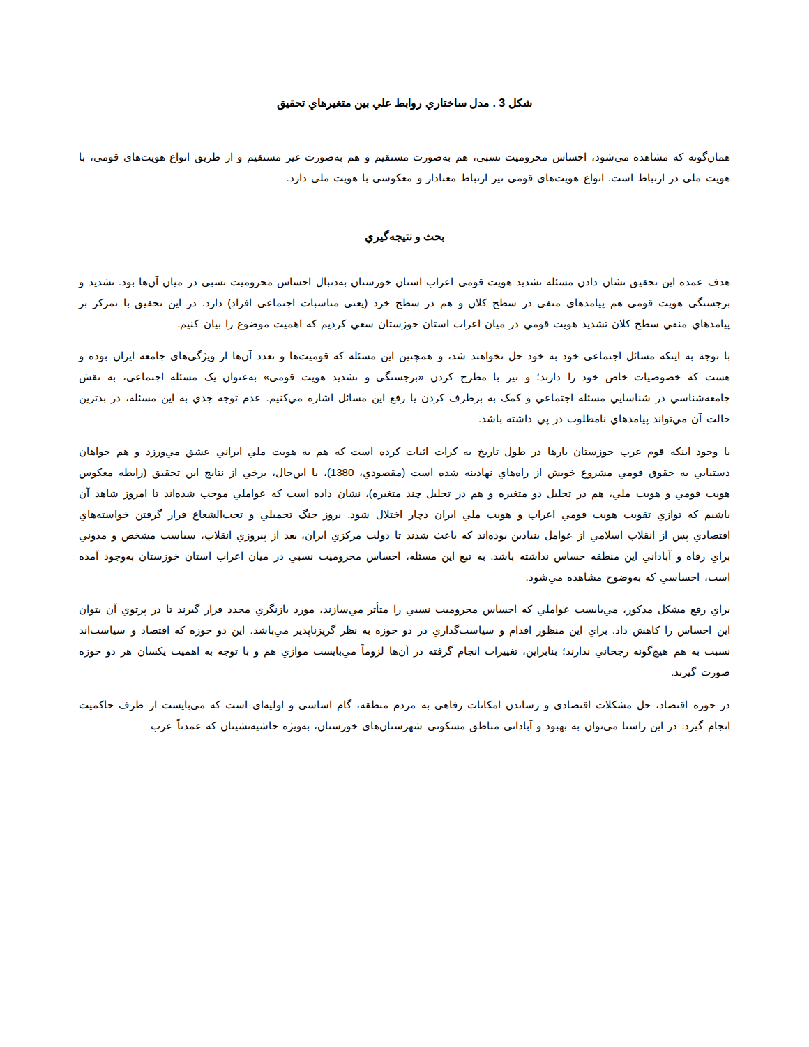شکل 3 . مدل ساختاري روابط علي بين متغيرهاي تحقيق
همان‌گونه که مشاهده مي‌شود، احساس محروميت نسبي، هم به‌صورت مستقيم و هم به‌صورت غير مستقيم و از طريق انواع هويت‌هاي قومي، با هويت ملي در ارتباط است. انواع هويت‌هاي قومي نيز ارتباط معنادار و معکوسي با هويت ملي دارد.
بحث و نتيجه‌گيري
هدف عمده اين تحقيق نشان دادن مسئله تشديد هويت قومي اعراب استان خوزستان به‌دنبال احساس محروميت نسبي در ميان آن‌ها بود. تشديد و برجستگي هويت قومي هم پيامدهاي منفي در سطح کلان و هم در سطح خرد (يعني مناسبات اجتماعي افراد) دارد. در اين تحقيق با تمرکز بر پيامدهاي منفي سطح کلان تشديد هويت قومي در ميان اعراب استان خوزستان سعي کرديم که اهميت موضوع را بيان کنيم.
با توجه به اينکه مسائل اجتماعي خود به خود حل نخواهند شد، و همچنين اين مسئله که قوميت‌ها و تعدد آن‌ها از ويژگي‌هاي جامعه ايران بوده و هست که خصوصيات خاص خود را دارند؛ و نيز با مطرح کردن «برجستگي و تشديد هويت قومي» به‌عنوان يک مسئله اجتماعي، به نقش جامعه‌شناسي در شناسايي مسئله اجتماعي و کمک به برطرف کردن يا رفع اين مسائل اشاره مي‌کنيم. عدم توجه جدي به اين مسئله، در بدترين حالت آن مي‌تواند پيامدهاي نامطلوب در پي داشته باشد.
با وجود اينکه قوم عرب خوزستان بارها در طول تاريخ به کرات اثبات کرده است که هم به هويت ملي ايراني عشق مي‌ورزد و هم خواهان دستيابي به حقوق قومي مشروع خويش از راه‌هاي نهادينه شده است (مقصودي، 1380)، با اين‌حال، برخي از نتايج اين تحقيق (رابطه معکوس هويت قومي و هويت ملي، هم در تحليل دو متغيره و هم در تحليل چند متغيره)، نشان داده است که عواملي موجب شده‌اند تا امروز شاهد آن باشيم که توازي تقويت هويت قومي اعراب و هويت ملي ايران دچار اختلال شود. بروز جنگ تحميلي و تحت‌الشعاع قرار گرفتن خواسته‌هاي اقتصادي پس از انقلاب اسلامي از عوامل بنيادين بوده‌اند که باعث شدند تا دولت مرکزي ايران، بعد از پيروزي انقلاب، سياست مشخص و مدوني براي رفاه و آباداني اين منطقه حساس نداشته باشد. به تبع اين مسئله، احساس محروميت نسبي در ميان اعراب استان خوزستان به‌وجود آمده است، احساسي که به‌وضوح مشاهده مي‌شود.
براي رفع مشکل مذکور، مي‌بايست عواملي که احساس محروميت نسبي را متأثر مي‌سازند، مورد بازنگري مجدد قرار گيرند تا در پرتوي آن بتوان اين احساس را کاهش داد. براي اين منظور اقدام و سياست‌گذاري در دو حوزه به نظر گريزناپذير مي‌باشد. اين دو حوزه که اقتصاد و سياست‌اند نسبت به هم هيچ‌گونه رجحاني ندارند؛ بنابراين، تغييرات انجام گرفته در آن‌ها لزوماً مي‌بايست موازي هم و با توجه به اهميت يکسان هر دو حوزه صورت گيرند.
در حوزه اقتصاد، حل مشکلات اقتصادي و رساندن امکانات رفاهي به مردم منطقه، گام اساسي و اوليه‌اي است که مي‌بايست از طرف حاکميت انجام گيرد. در اين راستا مي‌توان به بهبود و آباداني مناطق مسکوني شهرستان‌هاي خوزستان، به‌ويژه حاشيه‌نشينان که عمدتاً عرب